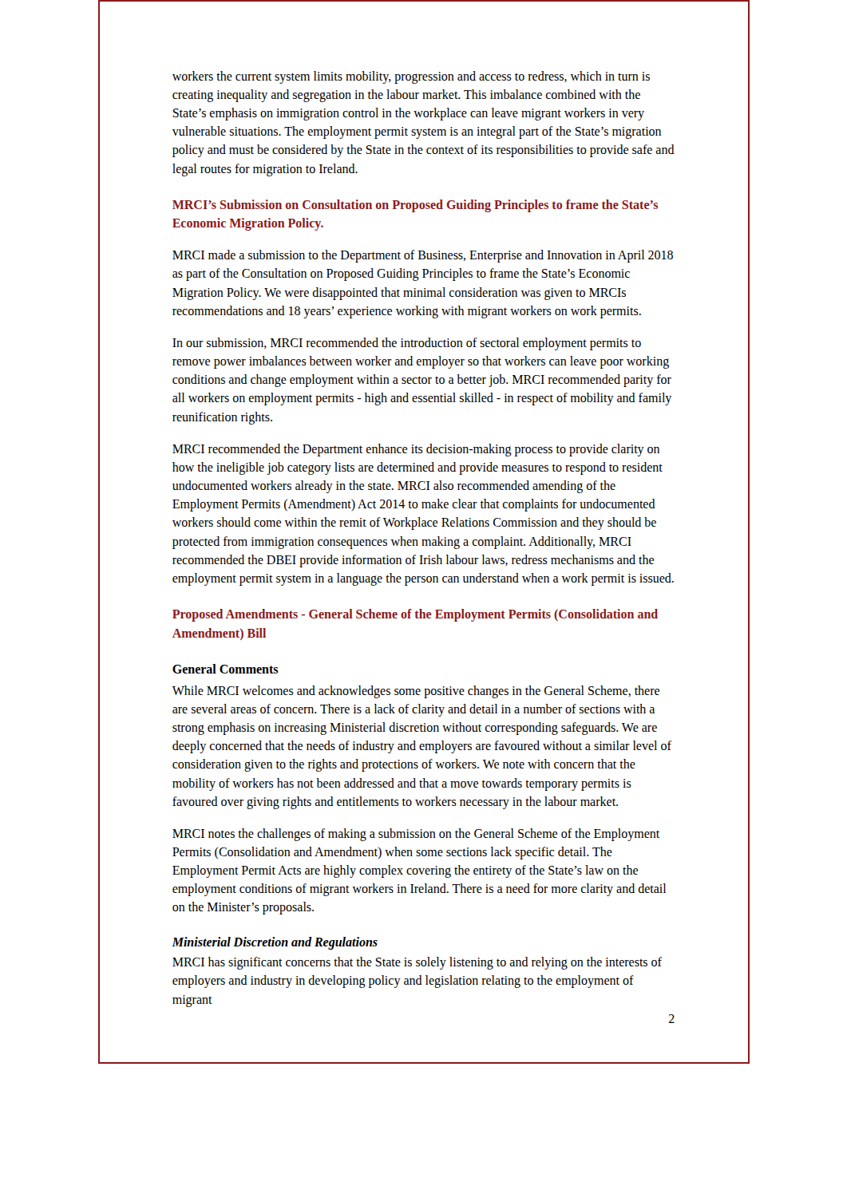workers the current system limits mobility, progression and access to redress, which in turn is creating inequality and segregation in the labour market. This imbalance combined with the State’s emphasis on immigration control in the workplace can leave migrant workers in very vulnerable situations. The employment permit system is an integral part of the State’s migration policy and must be considered by the State in the context of its responsibilities to provide safe and legal routes for migration to Ireland.
MRCI’s Submission on Consultation on Proposed Guiding Principles to frame the State’s Economic Migration Policy.
MRCI made a submission to the Department of Business, Enterprise and Innovation in April 2018 as part of the Consultation on Proposed Guiding Principles to frame the State’s Economic Migration Policy. We were disappointed that minimal consideration was given to MRCIs recommendations and 18 years’ experience working with migrant workers on work permits.
In our submission, MRCI recommended the introduction of sectoral employment permits to remove power imbalances between worker and employer so that workers can leave poor working conditions and change employment within a sector to a better job. MRCI recommended parity for all workers on employment permits - high and essential skilled - in respect of mobility and family reunification rights.
MRCI recommended the Department enhance its decision-making process to provide clarity on how the ineligible job category lists are determined and provide measures to respond to resident undocumented workers already in the state. MRCI also recommended amending of the Employment Permits (Amendment) Act 2014 to make clear that complaints for undocumented workers should come within the remit of Workplace Relations Commission and they should be protected from immigration consequences when making a complaint. Additionally, MRCI recommended the DBEI provide information of Irish labour laws, redress mechanisms and the employment permit system in a language the person can understand when a work permit is issued.
Proposed Amendments - General Scheme of the Employment Permits (Consolidation and Amendment) Bill
General Comments
While MRCI welcomes and acknowledges some positive changes in the General Scheme, there are several areas of concern. There is a lack of clarity and detail in a number of sections with a strong emphasis on increasing Ministerial discretion without corresponding safeguards. We are deeply concerned that the needs of industry and employers are favoured without a similar level of consideration given to the rights and protections of workers. We note with concern that the mobility of workers has not been addressed and that a move towards temporary permits is favoured over giving rights and entitlements to workers necessary in the labour market.
MRCI notes the challenges of making a submission on the General Scheme of the Employment Permits (Consolidation and Amendment) when some sections lack specific detail. The Employment Permit Acts are highly complex covering the entirety of the State’s law on the employment conditions of migrant workers in Ireland. There is a need for more clarity and detail on the Minister’s proposals.
Ministerial Discretion and Regulations
MRCI has significant concerns that the State is solely listening to and relying on the interests of employers and industry in developing policy and legislation relating to the employment of migrant
2